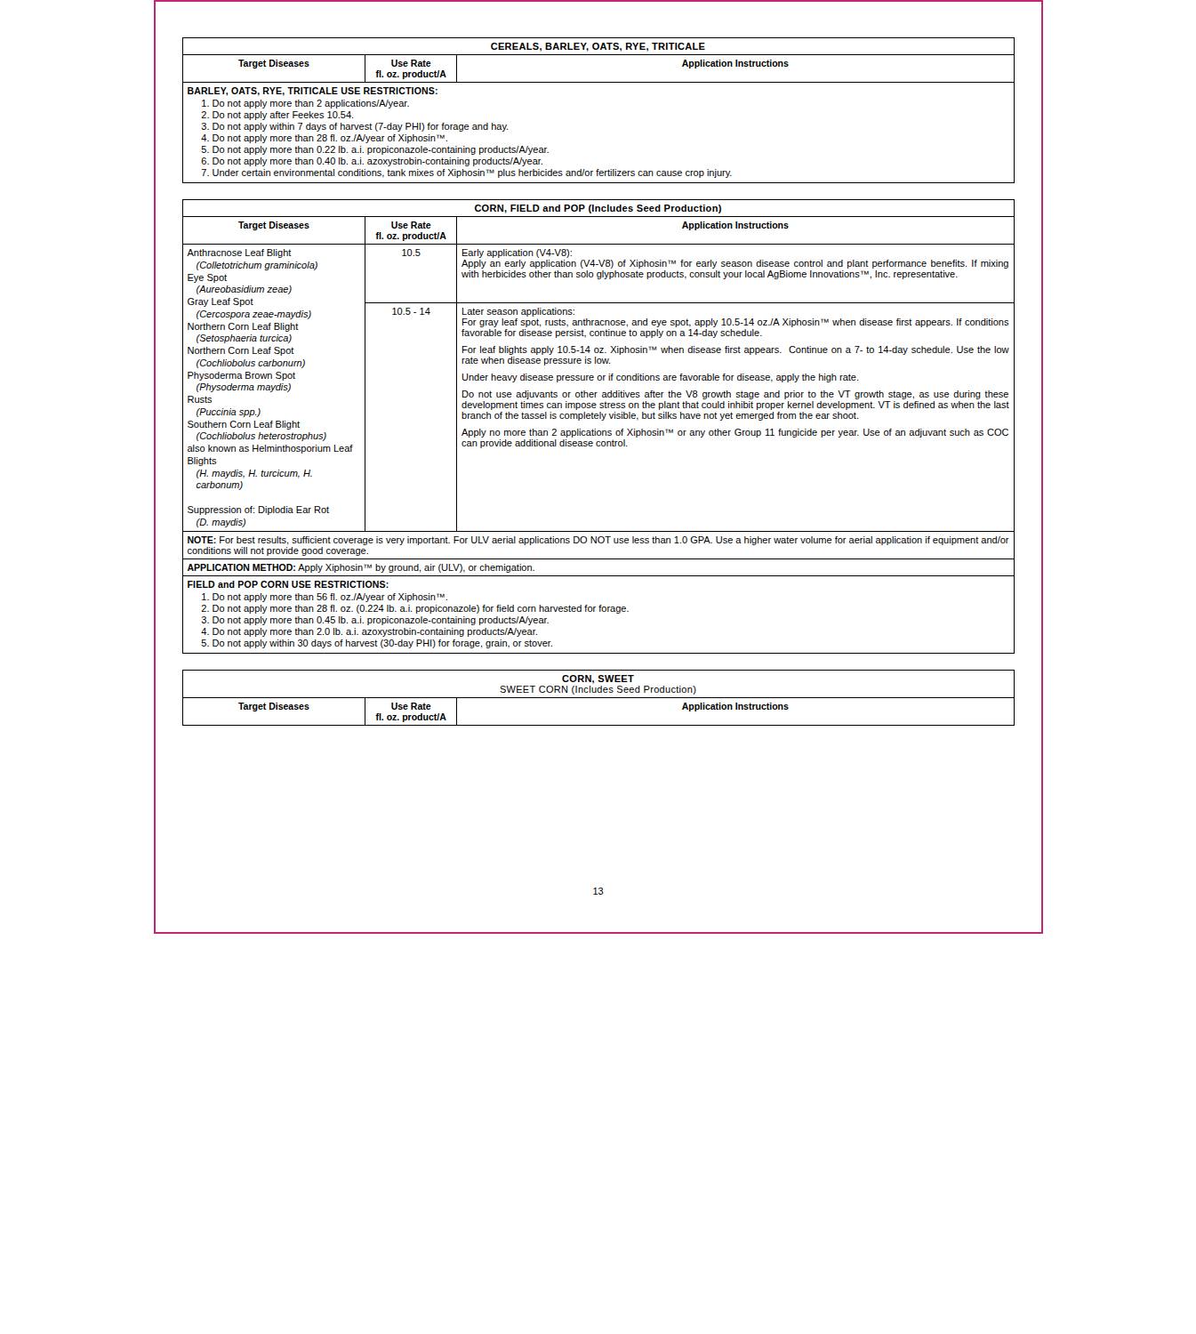| CEREALS, BARLEY, OATS, RYE, TRITICALE |
| Target Diseases | Use Rate fl. oz. product/A | Application Instructions |
| BARLEY, OATS, RYE, TRITICALE USE RESTRICTIONS: Do not apply more than 2 applications/A/year. Do not apply after Feekes 10.54. Do not apply within 7 days of harvest (7-day PHI) for forage and hay. Do not apply more than 28 fl. oz./A/year of Xiphosin™. Do not apply more than 0.22 lb. a.i. propiconazole-containing products/A/year. Do not apply more than 0.40 lb. a.i. azoxystrobin-containing products/A/year. Under certain environmental conditions, tank mixes of Xiphosin™ plus herbicides and/or fertilizers can cause crop injury. |
| CORN, FIELD and POP (Includes Seed Production) |
| Target Diseases | Use Rate fl. oz. product/A | Application Instructions |
| Anthracnose Leaf Blight (Colletotrichum graminicola) Eye Spot (Aureobasidium zeae) Gray Leaf Spot (Cercospora zeae-maydis) Northern Corn Leaf Blight (Setosphaeria turcica) Northern Corn Leaf Spot (Cochliobolus carbonurn) Physoderma Brown Spot (Physoderma maydis) Rusts (Puccinia spp.) Southern Corn Leaf Blight (Cochliobolus heterostrophus) also known as Helminthosporium Leaf Blights (H. maydis, H. turcicum, H. carbonum) Suppression of: Diplodia Ear Rot (D. maydis) | 10.5 | Early application (V4-V8): Apply an early application (V4-V8) of Xiphosin™ for early season disease control and plant performance benefits. If mixing with herbicides other than solo glyphosate products, consult your local AgBiome Innovations™, Inc. representative. |
| 10.5 - 14 | Later season applications: For gray leaf spot, rusts, anthracnose, and eye spot, apply 10.5-14 oz./A Xiphosin™ when disease first appears. If conditions favorable for disease persist, continue to apply on a 14-day schedule. For leaf blights apply 10.5-14 oz. Xiphosin™ when disease first appears. Continue on a 7- to 14-day schedule. Use the low rate when disease pressure is low. Under heavy disease pressure or if conditions are favorable for disease, apply the high rate. Do not use adjuvants or other additives after the V8 growth stage and prior to the VT growth stage, as use during these development times can impose stress on the plant that could inhibit proper kernel development. VT is defined as when the last branch of the tassel is completely visible, but silks have not yet emerged from the ear shoot. Apply no more than 2 applications of Xiphosin™ or any other Group 11 fungicide per year. Use of an adjuvant such as COC can provide additional disease control. |
| NOTE: For best results, sufficient coverage is very important. For ULV aerial applications DO NOT use less than 1.0 GPA. Use a higher water volume for aerial application if equipment and/or conditions will not provide good coverage. |
| APPLICATION METHOD: Apply Xiphosin™ by ground, air (ULV), or chemigation. |
| FIELD and POP CORN USE RESTRICTIONS: Do not apply more than 56 fl. oz./A/year of Xiphosin™. Do not apply more than 28 fl. oz. (0.224 lb. a.i. propiconazole) for field corn harvested for forage. Do not apply more than 0.45 lb. a.i. propiconazole-containing products/A/year. Do not apply more than 2.0 lb. a.i. azoxystrobin-containing products/A/year. Do not apply within 30 days of harvest (30-day PHI) for forage, grain, or stover. |
| CORN, SWEET SWEET CORN (Includes Seed Production) |
| Target Diseases | Use Rate fl. oz. product/A | Application Instructions |
13